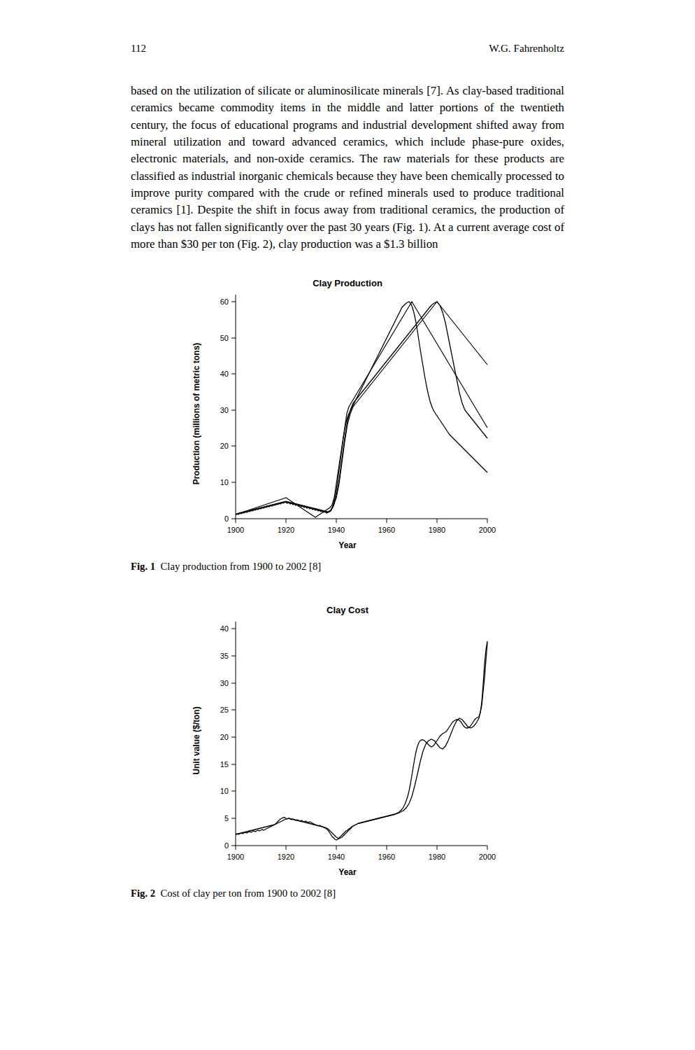112 W.G. Fahrenholtz
based on the utilization of silicate or aluminosilicate minerals [7]. As clay-based traditional ceramics became commodity items in the middle and latter portions of the twentieth century, the focus of educational programs and industrial development shifted away from mineral utilization and toward advanced ceramics, which include phase-pure oxides, electronic materials, and non-oxide ceramics. The raw materials for these products are classified as industrial inorganic chemicals because they have been chemically processed to improve purity compared with the crude or refined minerals used to produce traditional ceramics [1]. Despite the shift in focus away from traditional ceramics, the production of clays has not fallen significantly over the past 30 years (Fig. 1). At a current average cost of more than $30 per ton (Fig. 2), clay production was a $1.3 billion
Clay Production Production (millions of metric tons) Year 0 10 20 30 40 50 60 1900 1920 1940 1960 1980 2000
Fig. 1 Clay production from 1900 to 2002 [8]
Clay Cost Unit value ($/ton) Year 0 5 10 15 20 25 30 35 40 1900 1920 1940 1960 1980 2000
Fig. 2 Cost of clay per ton from 1900 to 2002 [8]